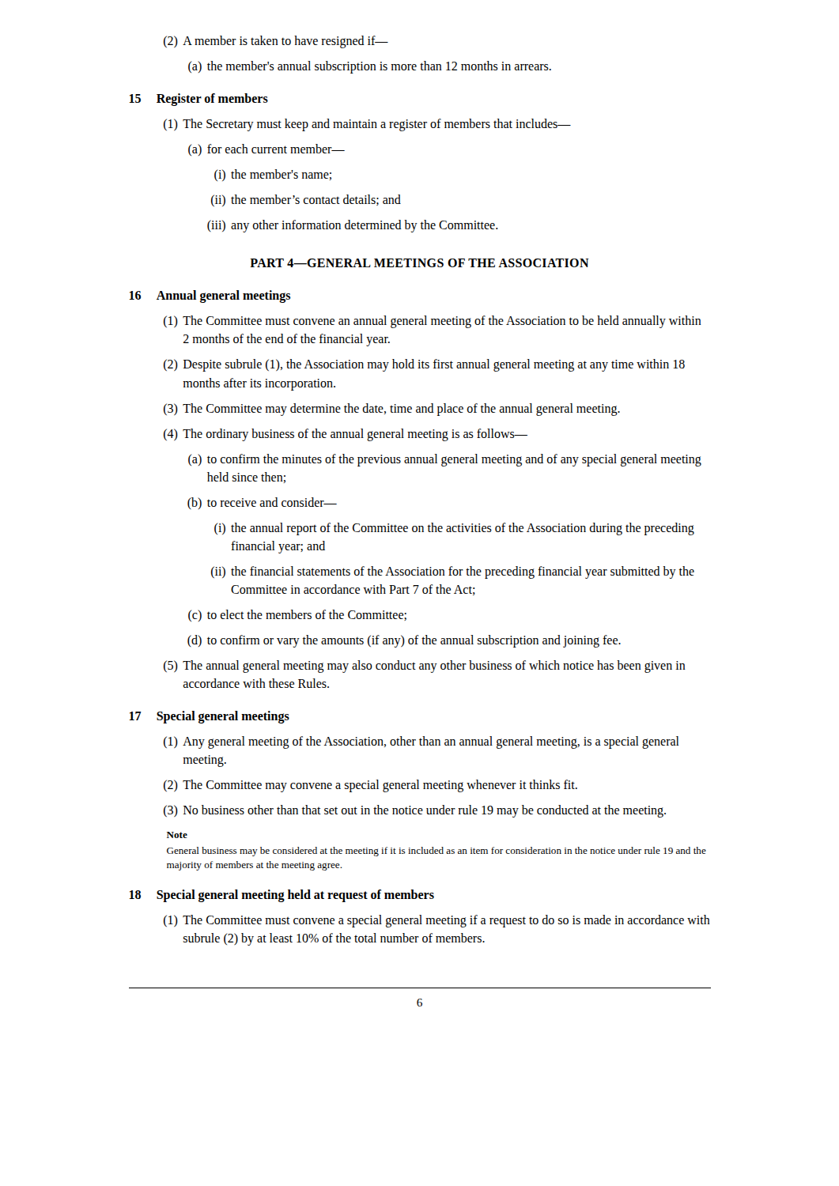(2) A member is taken to have resigned if—
(a) the member's annual subscription is more than 12 months in arrears.
15 Register of members
(1) The Secretary must keep and maintain a register of members that includes—
(a) for each current member—
(i) the member's name;
(ii) the member’s contact details; and
(iii) any other information determined by the Committee.
PART 4—GENERAL MEETINGS OF THE ASSOCIATION
16 Annual general meetings
(1) The Committee must convene an annual general meeting of the Association to be held annually within 2 months of the end of the financial year.
(2) Despite subrule (1), the Association may hold its first annual general meeting at any time within 18 months after its incorporation.
(3) The Committee may determine the date, time and place of the annual general meeting.
(4) The ordinary business of the annual general meeting is as follows—
(a) to confirm the minutes of the previous annual general meeting and of any special general meeting held since then;
(b) to receive and consider—
(i) the annual report of the Committee on the activities of the Association during the preceding financial year; and
(ii) the financial statements of the Association for the preceding financial year submitted by the Committee in accordance with Part 7 of the Act;
(c) to elect the members of the Committee;
(d) to confirm or vary the amounts (if any) of the annual subscription and joining fee.
(5) The annual general meeting may also conduct any other business of which notice has been given in accordance with these Rules.
17 Special general meetings
(1) Any general meeting of the Association, other than an annual general meeting, is a special general meeting.
(2) The Committee may convene a special general meeting whenever it thinks fit.
(3) No business other than that set out in the notice under rule 19 may be conducted at the meeting.
Note
General business may be considered at the meeting if it is included as an item for consideration in the notice under rule 19 and the majority of members at the meeting agree.
18 Special general meeting held at request of members
(1) The Committee must convene a special general meeting if a request to do so is made in accordance with subrule (2) by at least 10% of the total number of members.
6